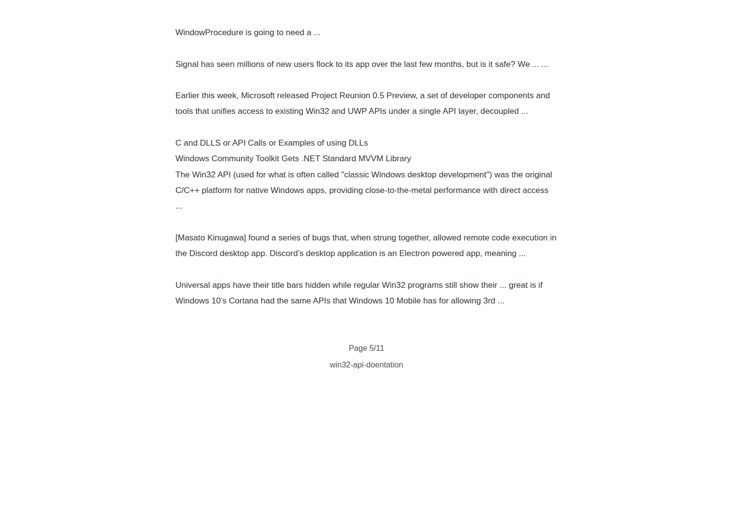WindowProcedure is going to need a ...
Signal has seen millions of new users flock to its app over the last few months, but is it safe? We ... ...
Earlier this week, Microsoft released Project Reunion 0.5 Preview, a set of developer components and tools that unifies access to existing Win32 and UWP APIs under a single API layer, decoupled ...
C and DLLS or API Calls or Examples of using DLLs
Windows Community Toolkit Gets .NET Standard MVVM Library
The Win32 API (used for what is often called "classic Windows desktop development") was the original C/C++ platform for native Windows apps, providing close-to-the-metal performance with direct access ...
[Masato Kinugawa] found a series of bugs that, when strung together, allowed remote code execution in the Discord desktop app. Discord’s desktop application is an Electron powered app, meaning ...
Universal apps have their title bars hidden while regular Win32 programs still show their ... great is if Windows 10’s Cortana had the same APIs that Windows 10 Mobile has for allowing 3rd ...
Page 5/11
win32-api-doentation